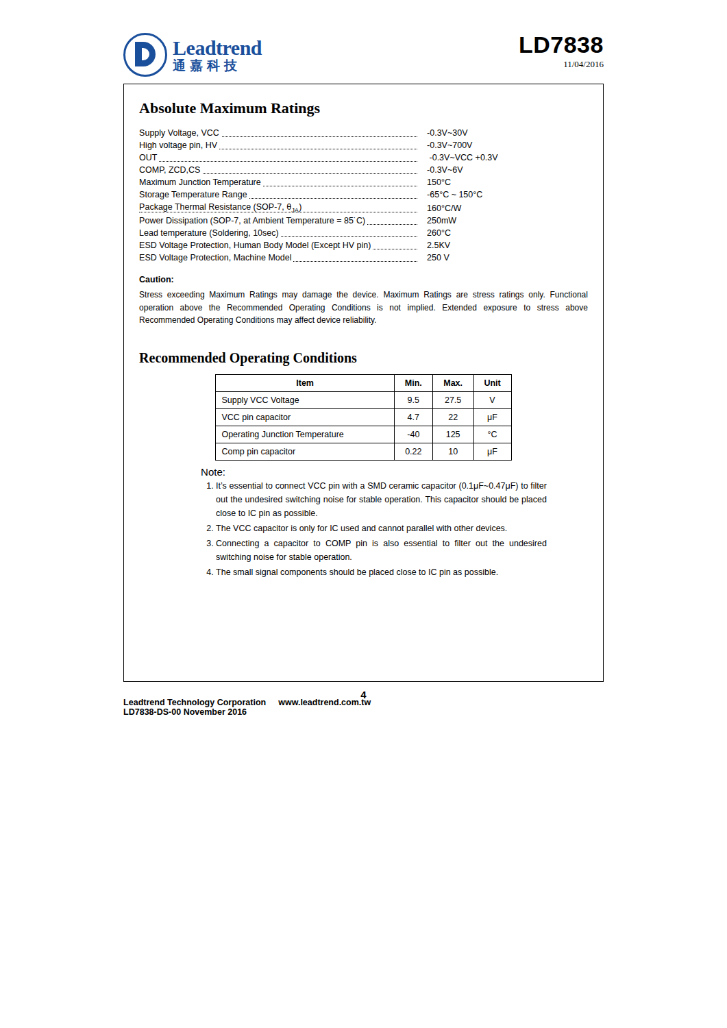Leadtrend
通嘉科技
LD7838
11/04/2016
Absolute Maximum Ratings
| Supply Voltage, VCC | -0.3V~30V |
| High voltage pin, HV | -0.3V~700V |
| OUT | -0.3V~VCC +0.3V |
| COMP, ZCD,CS | -0.3V~6V |
| Maximum Junction Temperature | 150°C |
| Storage Temperature Range | -65°C ~ 150°C |
| Package Thermal Resistance (SOP-7, θ JA ) | 160°C/W |
| Power Dissipation (SOP-7, at Ambient Temperature = 85˙C) | 250mW |
| Lead temperature (Soldering, 10sec) | 260°C |
| ESD Voltage Protection, Human Body Model (Except HV pin) | 2.5KV |
| ESD Voltage Protection, Machine Model | 250 V |
Caution:
Stress exceeding Maximum Ratings may damage the device. Maximum Ratings are stress ratings only. Functional operation above the Recommended Operating Conditions is not implied. Extended exposure to stress above Recommended Operating Conditions may affect device reliability.
Recommended Operating Conditions
| Item | Min. | Max. | Unit |
| --- | --- | --- | --- |
| Supply VCC Voltage | 9.5 | 27.5 | V |
| VCC pin capacitor | 4.7 | 22 | μF |
| Operating Junction Temperature | -40 | 125 | °C |
| Comp pin capacitor | 0.22 | 10 | μF |
Note:
It’s essential to connect VCC pin with a SMD ceramic capacitor (0.1μF~0.47μF) to filter out the undesired switching noise for stable operation. This capacitor should be placed close to IC pin as possible.
The VCC capacitor is only for IC used and cannot parallel with other devices.
Connecting a capacitor to COMP pin is also essential to filter out the undesired switching noise for stable operation.
The small signal components should be placed close to IC pin as possible.
4
Leadtrend Technology Corporationwww.leadtrend.com.tw
LD7838-DS-00 November 2016